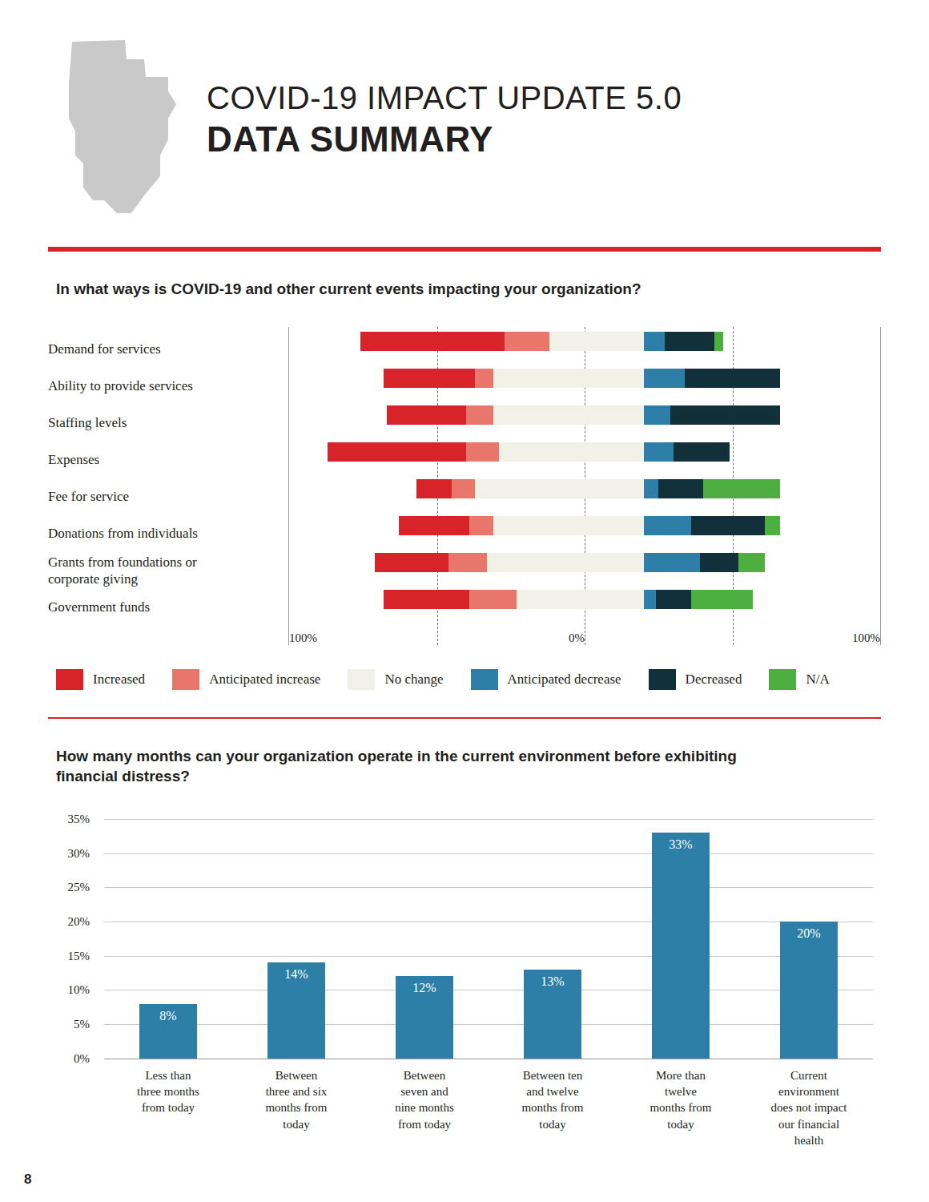COVID-19 IMPACT UPDATE 5.0 DATA SUMMARY
In what ways is COVID-19 and other current events impacting your organization?
Demand for services
Ability to provide services
Staffing levels
Expenses
Fee for service
Donations from individuals
Grants from foundations or
corporate giving
Government funds
100% 0% 100%
Increased
Anticipated increase
No change
Anticipated decrease
Decreased
N/A
How many months can your organization operate in the current environment before exhibiting
financial distress?
35% 30% 25% 20% 15% 10% 5% 0%
8%
14%
12%
13%
33%
20%
Less than
three months
from today
Between
three and six
months from
today
Between
seven and
nine months
from today
Between ten
and twelve
months from
today
More than
twelve
months from
today
Current
environment
does not impact
our financial
health
8